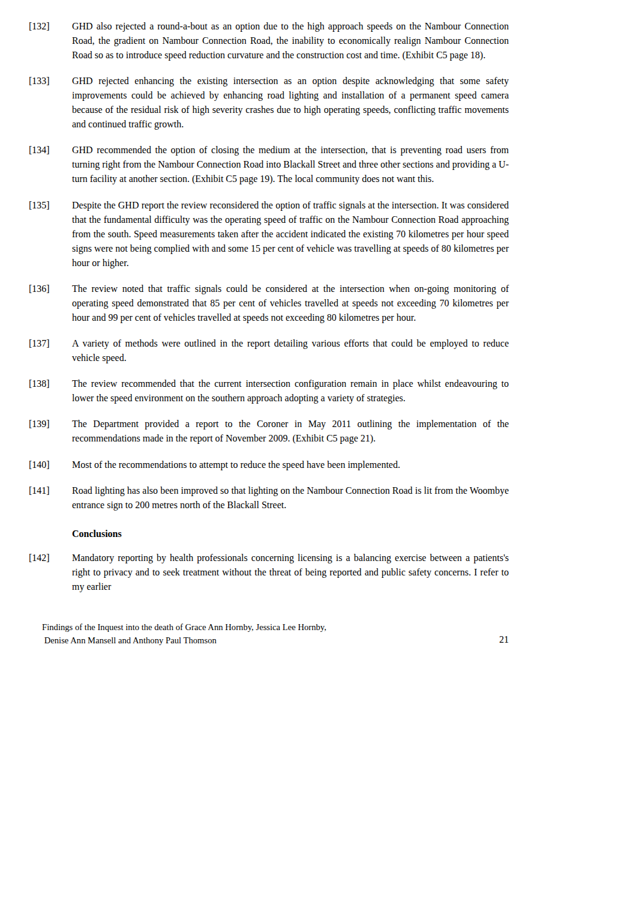[132]
GHD also rejected a round-a-bout as an option due to the high approach speeds on the Nambour Connection Road, the gradient on Nambour Connection Road, the inability to economically realign Nambour Connection Road so as to introduce speed reduction curvature and the construction cost and time. (Exhibit C5 page 18).
[133]
GHD rejected enhancing the existing intersection as an option despite acknowledging that some safety improvements could be achieved by enhancing road lighting and installation of a permanent speed camera because of the residual risk of high severity crashes due to high operating speeds, conflicting traffic movements and continued traffic growth.
[134]
GHD recommended the option of closing the medium at the intersection, that is preventing road users from turning right from the Nambour Connection Road into Blackall Street and three other sections and providing a U-turn facility at another section. (Exhibit C5 page 19). The local community does not want this.
[135]
Despite the GHD report the review reconsidered the option of traffic signals at the intersection. It was considered that the fundamental difficulty was the operating speed of traffic on the Nambour Connection Road approaching from the south. Speed measurements taken after the accident indicated the existing 70 kilometres per hour speed signs were not being complied with and some 15 per cent of vehicle was travelling at speeds of 80 kilometres per hour or higher.
[136]
The review noted that traffic signals could be considered at the intersection when on-going monitoring of operating speed demonstrated that 85 per cent of vehicles travelled at speeds not exceeding 70 kilometres per hour and 99 per cent of vehicles travelled at speeds not exceeding 80 kilometres per hour.
[137]
A variety of methods were outlined in the report detailing various efforts that could be employed to reduce vehicle speed.
[138]
The review recommended that the current intersection configuration remain in place whilst endeavouring to lower the speed environment on the southern approach adopting a variety of strategies.
[139]
The Department provided a report to the Coroner in May 2011 outlining the implementation of the recommendations made in the report of November 2009. (Exhibit C5 page 21).
[140]
Most of the recommendations to attempt to reduce the speed have been implemented.
[141]
Road lighting has also been improved so that lighting on the Nambour Connection Road is lit from the Woombye entrance sign to 200 metres north of the Blackall Street.
Conclusions
[142]
Mandatory reporting by health professionals concerning licensing is a balancing exercise between a patients's right to privacy and to seek treatment without the threat of being reported and public safety concerns. I refer to my earlier
Findings of the Inquest into the death of Grace Ann Hornby, Jessica Lee Hornby,
Denise Ann Mansell and Anthony Paul Thomson
21